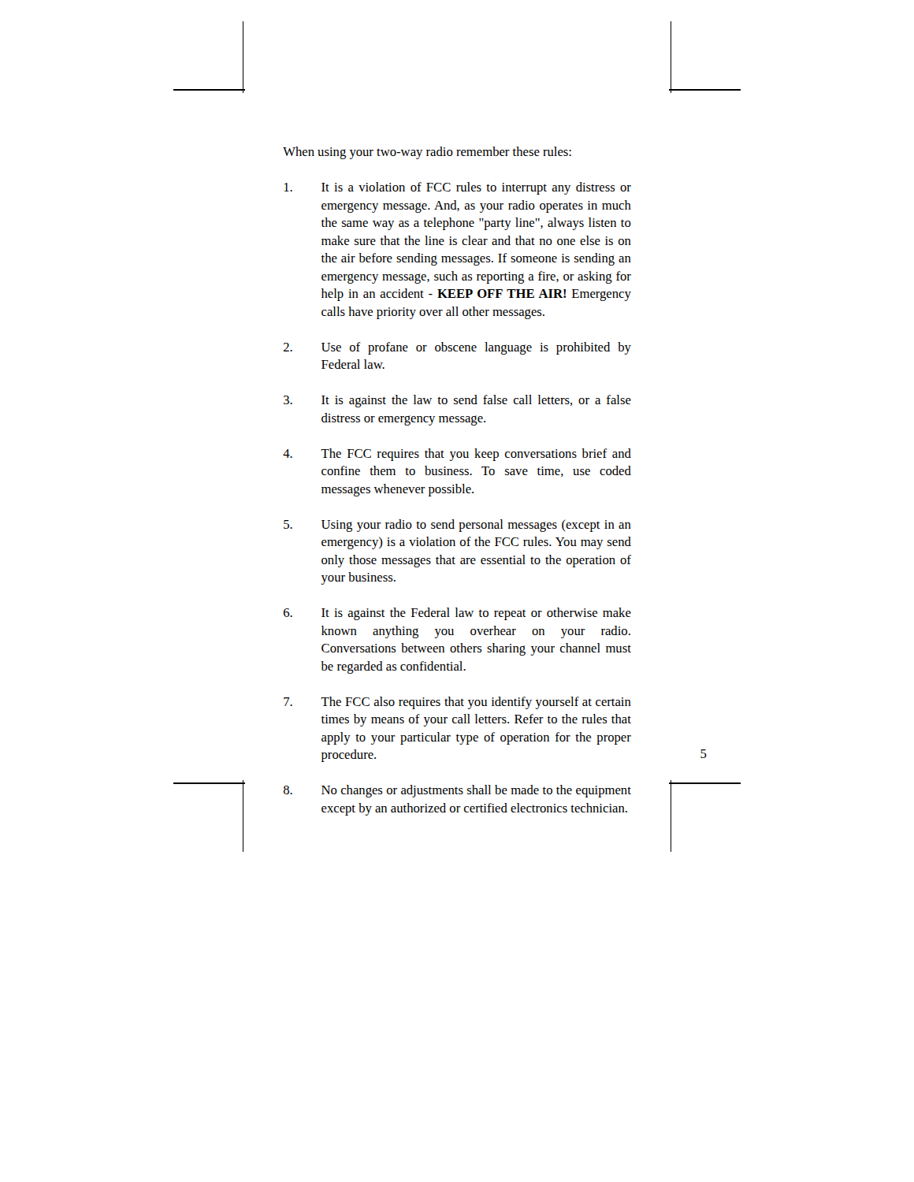When using your two-way radio remember these rules:
It is a violation of FCC rules to interrupt any distress or emergency message. And, as your radio operates in much the same way as a telephone "party line", always listen to make sure that the line is clear and that no one else is on the air before sending messages. If someone is sending an emergency message, such as reporting a fire, or asking for help in an accident - KEEP OFF THE AIR! Emergency calls have priority over all other messages.
Use of profane or obscene language is prohibited by Federal law.
It is against the law to send false call letters, or a false distress or emergency message.
The FCC requires that you keep conversations brief and confine them to business. To save time, use coded messages whenever possible.
Using your radio to send personal messages (except in an emergency) is a violation of the FCC rules. You may send only those messages that are essential to the operation of your business.
It is against the Federal law to repeat or otherwise make known anything you overhear on your radio. Conversations between others sharing your channel must be regarded as confidential.
The FCC also requires that you identify yourself at certain times by means of your call letters. Refer to the rules that apply to your particular type of operation for the proper procedure.
No changes or adjustments shall be made to the equipment except by an authorized or certified electronics technician.
5